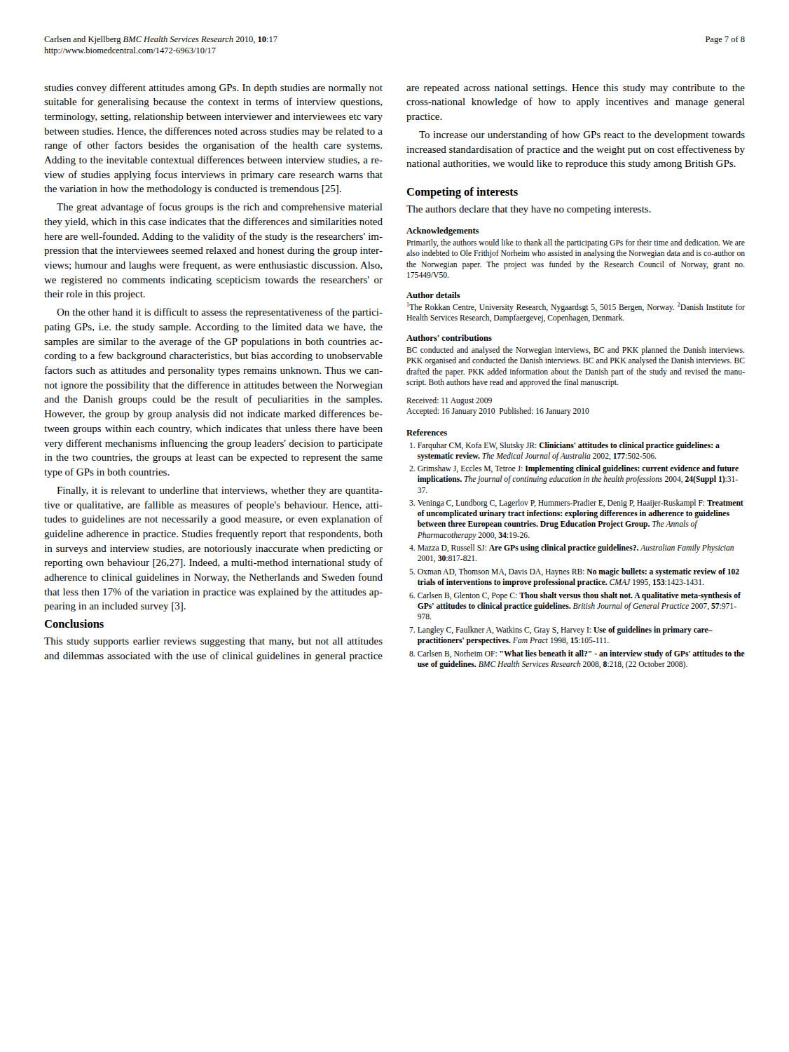Carlsen and Kjellberg BMC Health Services Research 2010, 10:17
http://www.biomedcentral.com/1472-6963/10/17
Page 7 of 8
studies convey different attitudes among GPs. In depth studies are normally not suitable for generalising because the context in terms of interview questions, terminology, setting, relationship between interviewer and interviewees etc vary between studies. Hence, the differences noted across studies may be related to a range of other factors besides the organisation of the health care systems. Adding to the inevitable contextual differences between interview studies, a review of studies applying focus interviews in primary care research warns that the variation in how the methodology is conducted is tremendous [25].
The great advantage of focus groups is the rich and comprehensive material they yield, which in this case indicates that the differences and similarities noted here are well-founded. Adding to the validity of the study is the researchers' impression that the interviewees seemed relaxed and honest during the group interviews; humour and laughs were frequent, as were enthusiastic discussion. Also, we registered no comments indicating scepticism towards the researchers' or their role in this project.
On the other hand it is difficult to assess the representativeness of the participating GPs, i.e. the study sample. According to the limited data we have, the samples are similar to the average of the GP populations in both countries according to a few background characteristics, but bias according to unobservable factors such as attitudes and personality types remains unknown. Thus we cannot ignore the possibility that the difference in attitudes between the Norwegian and the Danish groups could be the result of peculiarities in the samples. However, the group by group analysis did not indicate marked differences between groups within each country, which indicates that unless there have been very different mechanisms influencing the group leaders' decision to participate in the two countries, the groups at least can be expected to represent the same type of GPs in both countries.
Finally, it is relevant to underline that interviews, whether they are quantitative or qualitative, are fallible as measures of people's behaviour. Hence, attitudes to guidelines are not necessarily a good measure, or even explanation of guideline adherence in practice. Studies frequently report that respondents, both in surveys and interview studies, are notoriously inaccurate when predicting or reporting own behaviour [26,27]. Indeed, a multi-method international study of adherence to clinical guidelines in Norway, the Netherlands and Sweden found that less then 17% of the variation in practice was explained by the attitudes appearing in an included survey [3].
Conclusions
This study supports earlier reviews suggesting that many, but not all attitudes and dilemmas associated with the use of clinical guidelines in general practice are repeated across national settings. Hence this study may contribute to the cross-national knowledge of how to apply incentives and manage general practice.
To increase our understanding of how GPs react to the development towards increased standardisation of practice and the weight put on cost effectiveness by national authorities, we would like to reproduce this study among British GPs.
Competing of interests
The authors declare that they have no competing interests.
Acknowledgements
Primarily, the authors would like to thank all the participating GPs for their time and dedication. We are also indebted to Ole Frithjof Norheim who assisted in analysing the Norwegian data and is co-author on the Norwegian paper. The project was funded by the Research Council of Norway, grant no. 175449/V50.
Author details
1The Rokkan Centre, University Research, Nygaardsgt 5, 5015 Bergen, Norway. 2Danish Institute for Health Services Research, Dampfaergevej, Copenhagen, Denmark.
Authors' contributions
BC conducted and analysed the Norwegian interviews, BC and PKK planned the Danish interviews. PKK organised and conducted the Danish interviews. BC and PKK analysed the Danish interviews. BC drafted the paper. PKK added information about the Danish part of the study and revised the manuscript. Both authors have read and approved the final manuscript.
Received: 11 August 2009
Accepted: 16 January 2010 Published: 16 January 2010
References
Farquhar CM, Kofa EW, Slutsky JR: Clinicians' attitudes to clinical practice guidelines: a systematic review. The Medical Journal of Australia 2002, 177:502-506.
Grimshaw J, Eccles M, Tetroe J: Implementing clinical guidelines: current evidence and future implications. The journal of continuing education in the health professions 2004, 24(Suppl 1):31-37.
Veninga C, Lundborg C, Lagerlov P, Hummers-Pradier E, Denig P, Haaijer-Ruskampl F: Treatment of uncomplicated urinary tract infections: exploring differences in adherence to guidelines between three European countries. Drug Education Project Group. The Annals of Pharmacotherapy 2000, 34:19-26.
Mazza D, Russell SJ: Are GPs using clinical practice guidelines?. Australian Family Physician 2001, 30:817-821.
Oxman AD, Thomson MA, Davis DA, Haynes RB: No magic bullets: a systematic review of 102 trials of interventions to improve professional practice. CMAJ 1995, 153:1423-1431.
Carlsen B, Glenton C, Pope C: Thou shalt versus thou shalt not. A qualitative meta-synthesis of GPs' attitudes to clinical practice guidelines. British Journal of General Practice 2007, 57:971-978.
Langley C, Faulkner A, Watkins C, Gray S, Harvey I: Use of guidelines in primary care–practitioners' perspectives. Fam Pract 1998, 15:105-111.
Carlsen B, Norheim OF: "What lies beneath it all?" - an interview study of GPs' attitudes to the use of guidelines. BMC Health Services Research 2008, 8:218, (22 October 2008).